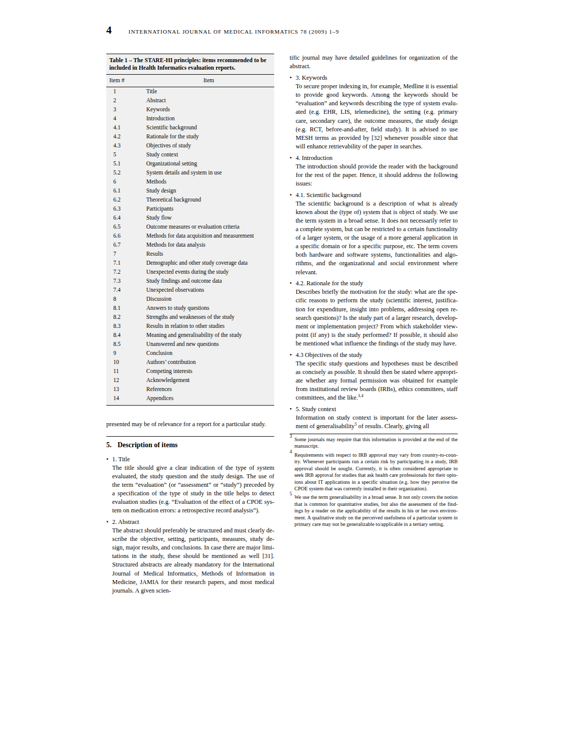4
international journal of medical informatics 78 (2009) 1–9
Table 1 – The STARE-HI principles: items recommended to be included in Health Informatics evaluation reports.
| Item # | Item |
| --- | --- |
| 1 | Title |
| 2 | Abstract |
| 3 | Keywords |
| 4 | Introduction |
| 4.1 | Scientific background |
| 4.2 | Rationale for the study |
| 4.3 | Objectives of study |
| 5 | Study context |
| 5.1 | Organizational setting |
| 5.2 | System details and system in use |
| 6 | Methods |
| 6.1 | Study design |
| 6.2 | Theoretical background |
| 6.3 | Participants |
| 6.4 | Study flow |
| 6.5 | Outcome measures or evaluation criteria |
| 6.6 | Methods for data acquisition and measurement |
| 6.7 | Methods for data analysis |
| 7 | Results |
| 7.1 | Demographic and other study coverage data |
| 7.2 | Unexpected events during the study |
| 7.3 | Study findings and outcome data |
| 7.4 | Unexpected observations |
| 8 | Discussion |
| 8.1 | Answers to study questions |
| 8.2 | Strengths and weaknesses of the study |
| 8.3 | Results in relation to other studies |
| 8.4 | Meaning and generalisability of the study |
| 8.5 | Unanswered and new questions |
| 9 | Conclusion |
| 10 | Authors’ contribution |
| 11 | Competing interests |
| 12 | Acknowledgement |
| 13 | References |
| 14 | Appendices |
presented may be of relevance for a report for a particular study.
5. Description of items
1. Title The title should give a clear indication of the type of system evaluated, the study question and the study design. The use of the term “evaluation” (or “assessment” or “study”) preceded by a specification of the type of study in the title helps to detect evaluation studies (e.g. “Evaluation of the effect of a CPOE system on medication errors: a retrospective record analysis”).
2. Abstract The abstract should preferably be structured and must clearly describe the objective, setting, participants, measures, study design, major results, and conclusions. In case there are major limitations in the study, these should be mentioned as well [31]. Structured abstracts are already mandatory for the International Journal of Medical Informatics, Methods of Information in Medicine, JAMIA for their research papers, and most medical journals. A given scien-
tific journal may have detailed guidelines for organization of the abstract.
3. Keywords To secure proper indexing in, for example, Medline it is essential to provide good keywords. Among the keywords should be “evaluation” and keywords describing the type of system evaluated (e.g. EHR, LIS, telemedicine), the setting (e.g. primary care, secondary care), the outcome measures, the study design (e.g. RCT, before-and-after, field study). It is advised to use MESH terms as provided by [32] whenever possible since that will enhance retrievability of the paper in searches.
4. Introduction The introduction should provide the reader with the background for the rest of the paper. Hence, it should address the following issues:
4.1. Scientific background The scientific background is a description of what is already known about the (type of) system that is object of study. We use the term system in a broad sense. It does not necessarily refer to a complete system, but can be restricted to a certain functionality of a larger system, or the usage of a more general application in a specific domain or for a specific purpose, etc. The term covers both hardware and software systems, functionalities and algorithms, and the organizational and social environment where relevant.
4.2. Rationale for the study Describes briefly the motivation for the study: what are the specific reasons to perform the study (scientific interest, justification for expenditure, insight into problems, addressing open research questions)? Is the study part of a larger research, development or implementation project? From which stakeholder viewpoint (if any) is the study performed? If possible, it should also be mentioned what influence the findings of the study may have.
4.3 Objectives of the study The specific study questions and hypotheses must be described as concisely as possible. It should then be stated where appropriate whether any formal permission was obtained for example from institutional review boards (IRBs), ethics committees, staff committees, and the like.3,4
5. Study context Information on study context is important for the later assessment of generalisability5 of results. Clearly, giving all
3 Some journals may require that this information is provided at the end of the manuscript.
4 Requirements with respect to IRB approval may vary from country-to-country. Whenever participants run a certain risk by participating in a study, IRB approval should be sought. Currently, it is often considered appropriate to seek IRB approval for studies that ask health care professionals for their opinions about IT applications in a specific situation (e.g. how they perceive the CPOE system that was currently installed in their organization).
5 We use the term generalisability in a broad sense. It not only covers the notion that is common for quantitative studies, but also the assessment of the findings by a reader on the applicability of the results in his or her own environment. A qualitative study on the perceived usefulness of a particular system in primary care may not be generalizable to/applicable in a tertiary setting.